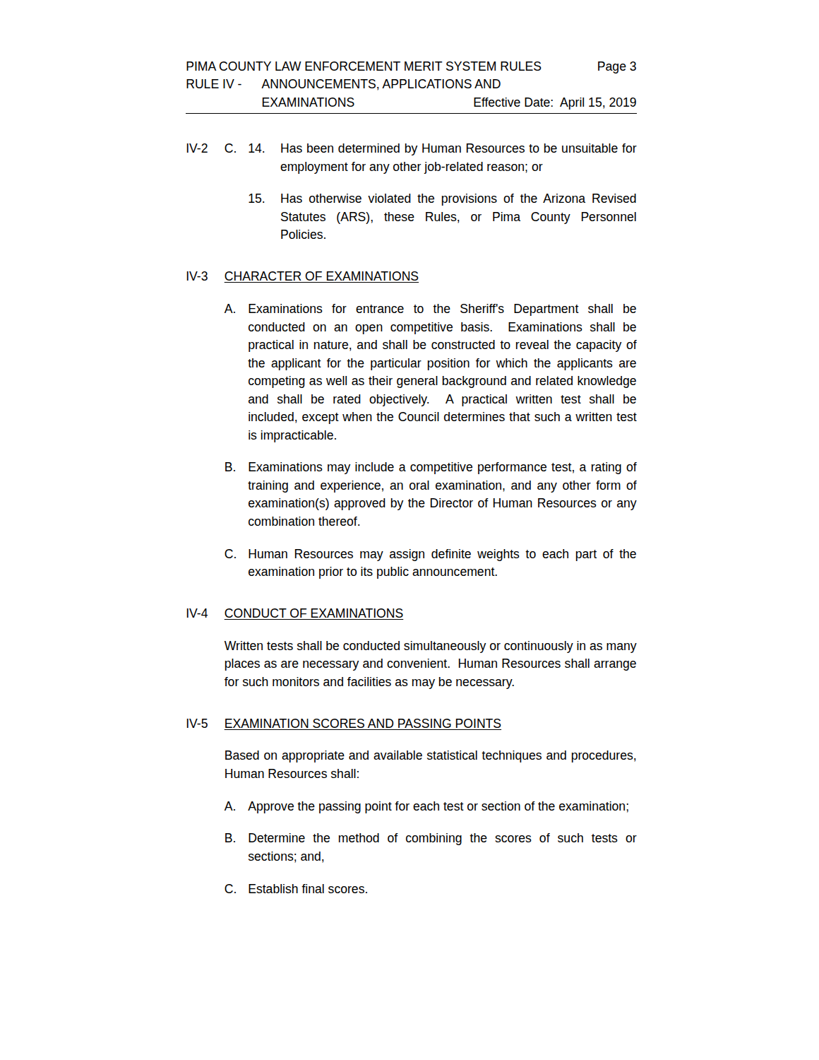PIMA COUNTY LAW ENFORCEMENT MERIT SYSTEM RULES
Page 3
RULE IV -ANNOUNCEMENTS, APPLICATIONS AND
EXAMINATIONS
Effective Date: April 15, 2019
IV-2
C.
14.
Has been determined by Human Resources to be unsuitable for employment for any other job-related reason; or
15.
Has otherwise violated the provisions of the Arizona Revised Statutes (ARS), these Rules, or Pima County Personnel Policies.
IV-3
CHARACTER OF EXAMINATIONS
A.
Examinations for entrance to the Sheriff's Department shall be conducted on an open competitive basis. Examinations shall be practical in nature, and shall be constructed to reveal the capacity of the applicant for the particular position for which the applicants are competing as well as their general background and related knowledge and shall be rated objectively. A practical written test shall be included, except when the Council determines that such a written test is impracticable.
B.
Examinations may include a competitive performance test, a rating of training and experience, an oral examination, and any other form of examination(s) approved by the Director of Human Resources or any combination thereof.
C.
Human Resources may assign definite weights to each part of the examination prior to its public announcement.
IV-4
CONDUCT OF EXAMINATIONS
Written tests shall be conducted simultaneously or continuously in as many places as are necessary and convenient. Human Resources shall arrange for such monitors and facilities as may be necessary.
IV-5
EXAMINATION SCORES AND PASSING POINTS
Based on appropriate and available statistical techniques and procedures, Human Resources shall:
A.
Approve the passing point for each test or section of the examination;
B.
Determine the method of combining the scores of such tests or sections; and,
C.
Establish final scores.